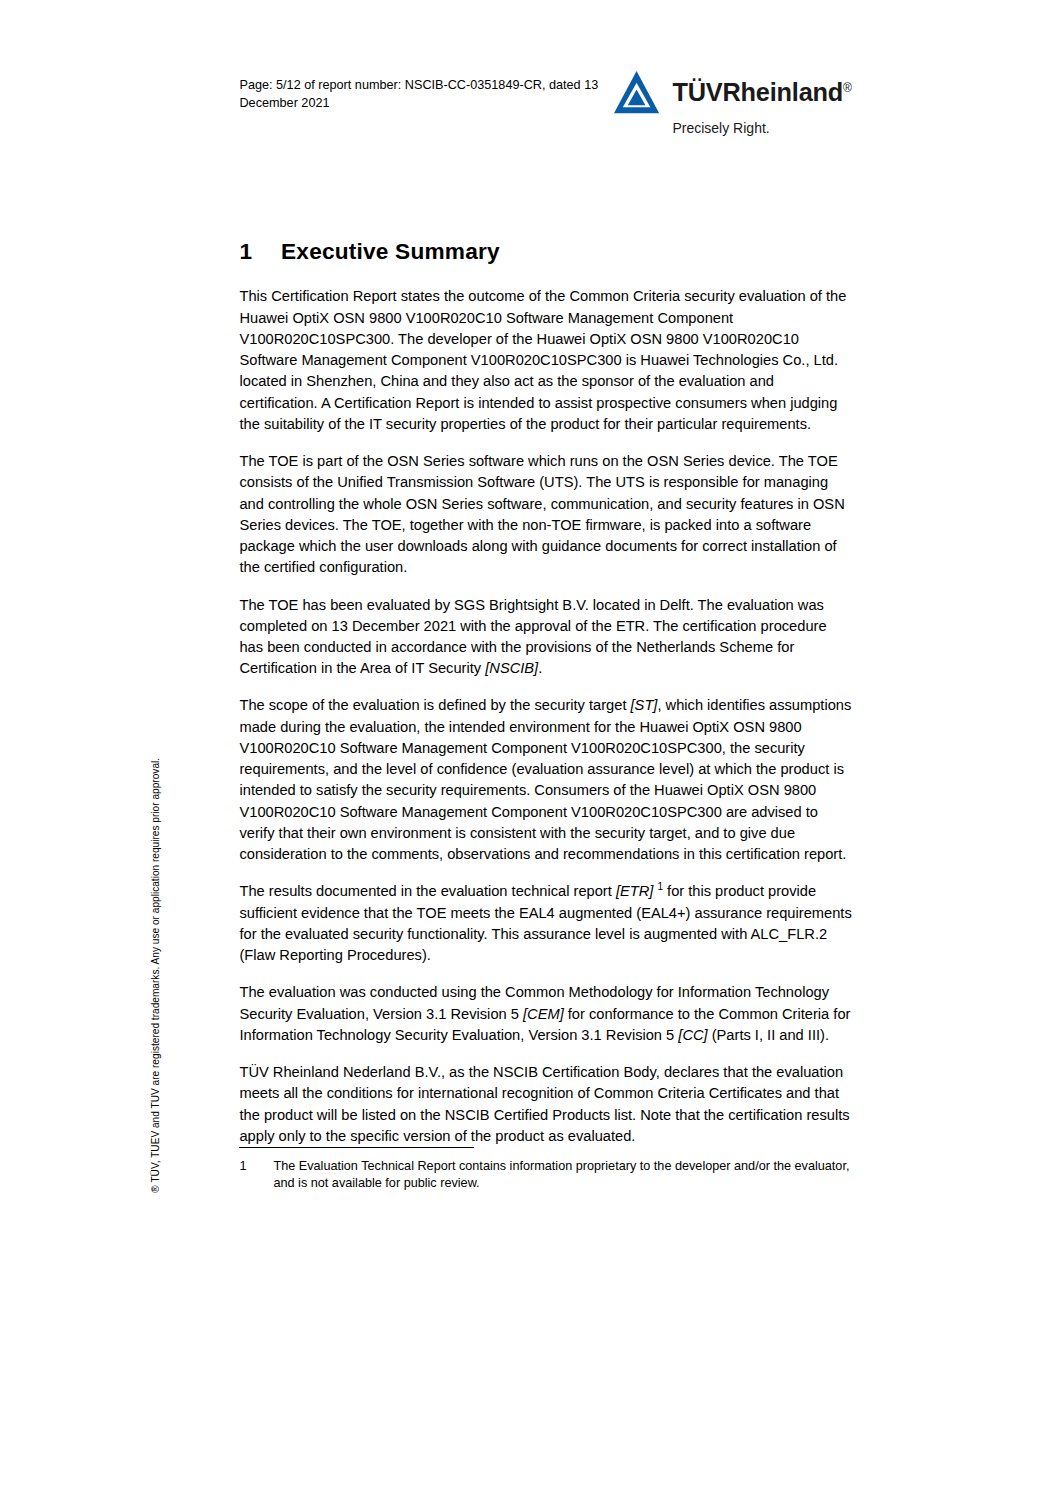Page: 5/12 of report number: NSCIB-CC-0351849-CR, dated 13 December 2021
TÜVRheinland®
Precisely Right.
1 Executive Summary
This Certification Report states the outcome of the Common Criteria security evaluation of the Huawei OptiX OSN 9800 V100R020C10 Software Management Component V100R020C10SPC300. The developer of the Huawei OptiX OSN 9800 V100R020C10 Software Management Component V100R020C10SPC300 is Huawei Technologies Co., Ltd. located in Shenzhen, China and they also act as the sponsor of the evaluation and certification. A Certification Report is intended to assist prospective consumers when judging the suitability of the IT security properties of the product for their particular requirements.
The TOE is part of the OSN Series software which runs on the OSN Series device. The TOE consists of the Unified Transmission Software (UTS). The UTS is responsible for managing and controlling the whole OSN Series software, communication, and security features in OSN Series devices. The TOE, together with the non-TOE firmware, is packed into a software package which the user downloads along with guidance documents for correct installation of the certified configuration.
The TOE has been evaluated by SGS Brightsight B.V. located in Delft. The evaluation was completed on 13 December 2021 with the approval of the ETR. The certification procedure has been conducted in accordance with the provisions of the Netherlands Scheme for Certification in the Area of IT Security [NSCIB].
The scope of the evaluation is defined by the security target [ST], which identifies assumptions made during the evaluation, the intended environment for the Huawei OptiX OSN 9800 V100R020C10 Software Management Component V100R020C10SPC300, the security requirements, and the level of confidence (evaluation assurance level) at which the product is intended to satisfy the security requirements. Consumers of the Huawei OptiX OSN 9800 V100R020C10 Software Management Component V100R020C10SPC300 are advised to verify that their own environment is consistent with the security target, and to give due consideration to the comments, observations and recommendations in this certification report.
The results documented in the evaluation technical report [ETR] 1 for this product provide sufficient evidence that the TOE meets the EAL4 augmented (EAL4+) assurance requirements for the evaluated security functionality. This assurance level is augmented with ALC_FLR.2 (Flaw Reporting Procedures).
The evaluation was conducted using the Common Methodology for Information Technology Security Evaluation, Version 3.1 Revision 5 [CEM] for conformance to the Common Criteria for Information Technology Security Evaluation, Version 3.1 Revision 5 [CC] (Parts I, II and III).
TÜV Rheinland Nederland B.V., as the NSCIB Certification Body, declares that the evaluation meets all the conditions for international recognition of Common Criteria Certificates and that the product will be listed on the NSCIB Certified Products list. Note that the certification results apply only to the specific version of the product as evaluated.
1
The Evaluation Technical Report contains information proprietary to the developer and/or the evaluator, and is not available for public review.
® TÜV, TUEV and TUV are registered trademarks. Any use or application requires prior approval.